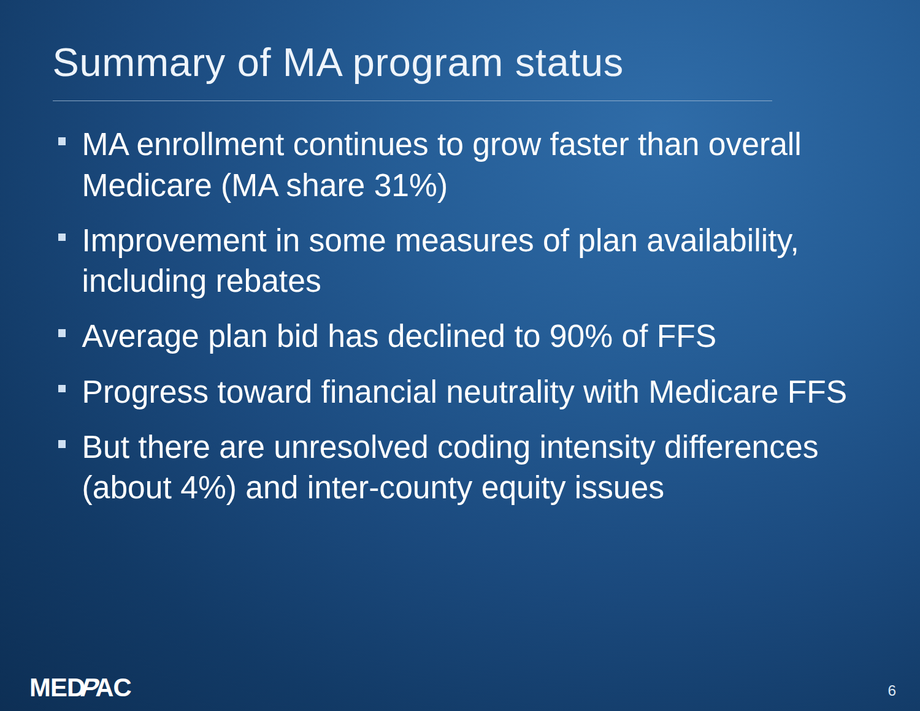Summary of MA program status
MA enrollment continues to grow faster than overall Medicare (MA share 31%)
Improvement in some measures of plan availability, including rebates
Average plan bid has declined to 90% of FFS
Progress toward financial neutrality with Medicare FFS
But there are unresolved coding intensity differences (about 4%) and inter-county equity issues
MEDPAC
6